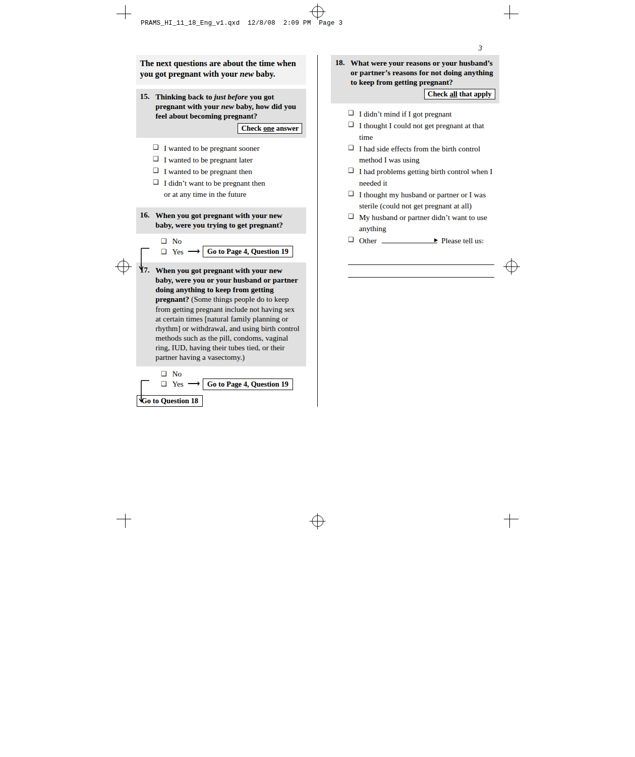PRAMS_HI_11_18_Eng_v1.qxd 12/8/08 2:09 PM Page 3
3
The next questions are about the time when you got pregnant with your new baby.
15. Thinking back to just before you got pregnant with your new baby, how did you feel about becoming pregnant?
Check one answer
❑I wanted to be pregnant sooner
❑I wanted to be pregnant later
❑I wanted to be pregnant then
❑I didn’t want to be pregnant then
or at any time in the future
16. When you got pregnant with your new baby, were you trying to get pregnant?
❑No
❑Yes ⟶ Go to Page 4, Question 19
17. When you got pregnant with your new baby, were you or your husband or partner doing anything to keep from getting pregnant? (Some things people do to keep from getting pregnant include not having sex at certain times [natural family planning or rhythm] or withdrawal, and using birth control methods such as the pill, condoms, vaginal ring, IUD, having their tubes tied, or their partner having a vasectomy.)
❑No
❑Yes ⟶ Go to Page 4, Question 19
Go to Question 18
18. What were your reasons or your husband’s or partner’s reasons for not doing anything to keep from getting pregnant?
Check all that apply
❑I didn’t mind if I got pregnant
❑I thought I could not get pregnant at that time
❑I had side effects from the birth control method I was using
❑I had problems getting birth control when I needed it
❑I thought my husband or partner or I was sterile (could not get pregnant at all)
❑My husband or partner didn’t want to use anything
❑ Other Please tell us: